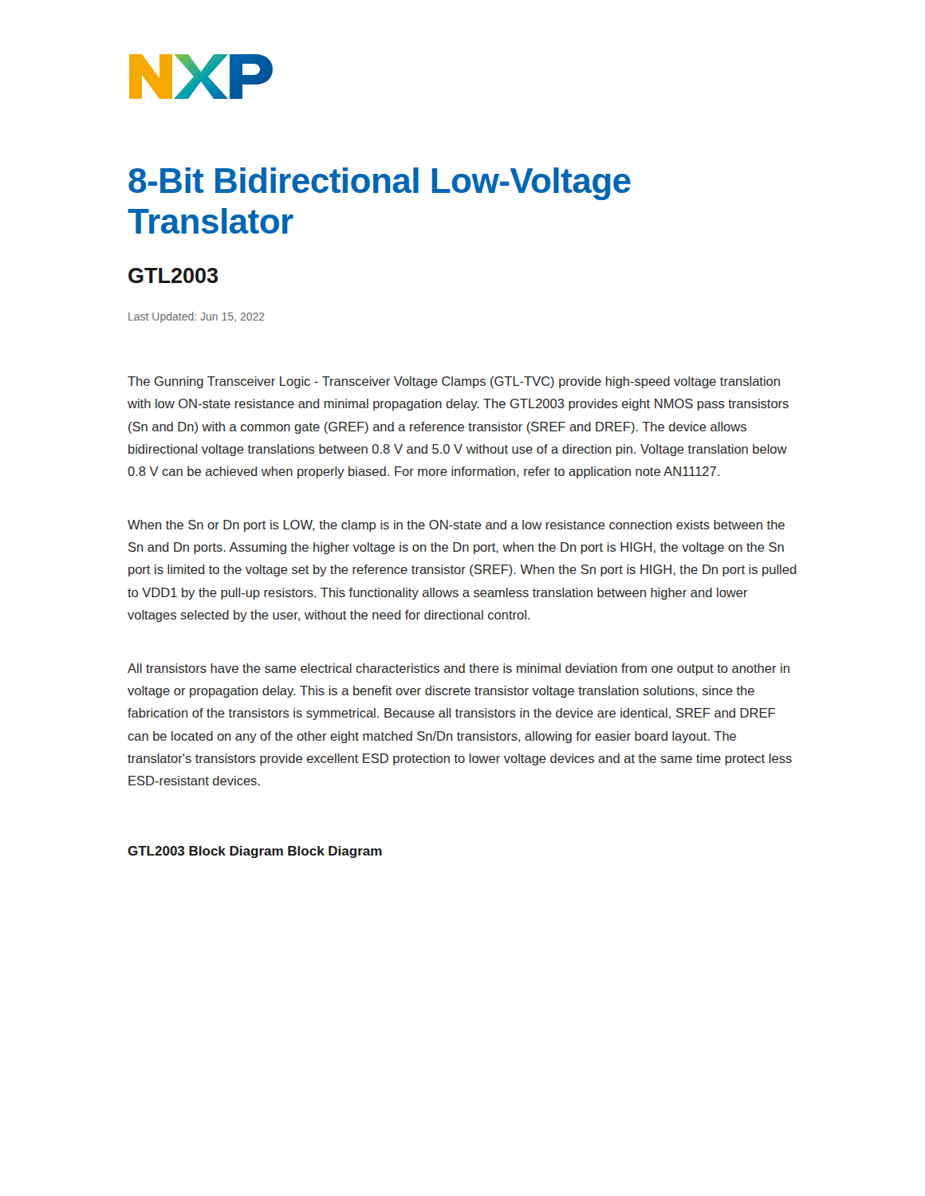8-Bit Bidirectional Low-Voltage Translator
GTL2003
Last Updated: Jun 15, 2022
The Gunning Transceiver Logic - Transceiver Voltage Clamps (GTL-TVC) provide high-speed voltage translation with low ON-state resistance and minimal propagation delay. The GTL2003 provides eight NMOS pass transistors (Sn and Dn) with a common gate (GREF) and a reference transistor (SREF and DREF). The device allows bidirectional voltage translations between 0.8 V and 5.0 V without use of a direction pin. Voltage translation below 0.8 V can be achieved when properly biased. For more information, refer to application note AN11127.
When the Sn or Dn port is LOW, the clamp is in the ON-state and a low resistance connection exists between the Sn and Dn ports. Assuming the higher voltage is on the Dn port, when the Dn port is HIGH, the voltage on the Sn port is limited to the voltage set by the reference transistor (SREF). When the Sn port is HIGH, the Dn port is pulled to VDD1 by the pull-up resistors. This functionality allows a seamless translation between higher and lower voltages selected by the user, without the need for directional control.
All transistors have the same electrical characteristics and there is minimal deviation from one output to another in voltage or propagation delay. This is a benefit over discrete transistor voltage translation solutions, since the fabrication of the transistors is symmetrical. Because all transistors in the device are identical, SREF and DREF can be located on any of the other eight matched Sn/Dn transistors, allowing for easier board layout. The translator's transistors provide excellent ESD protection to lower voltage devices and at the same time protect less ESD-resistant devices.
GTL2003 Block Diagram Block Diagram